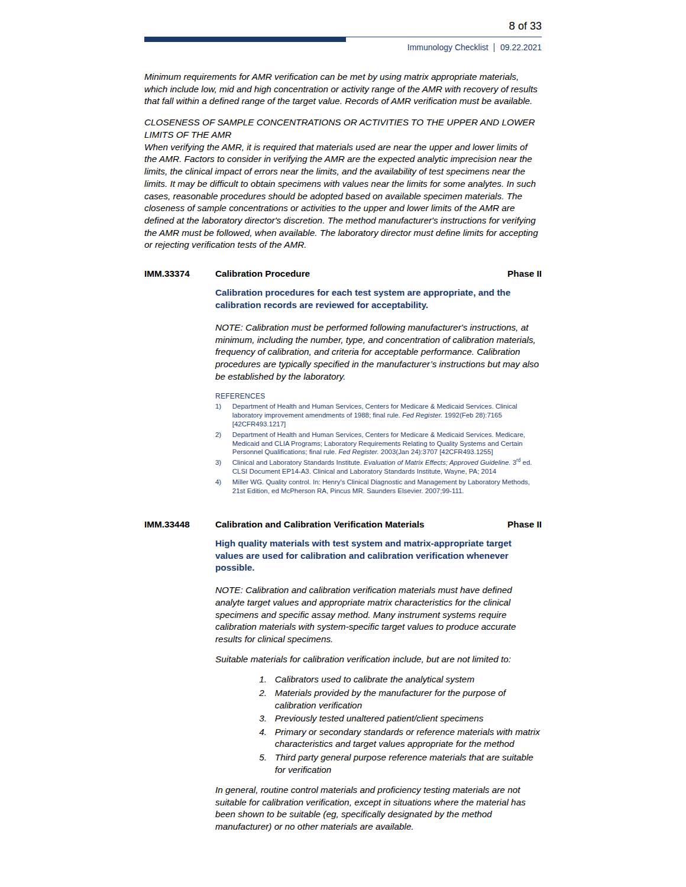8 of 33
Immunology Checklist 09.22.2021
Minimum requirements for AMR verification can be met by using matrix appropriate materials, which include low, mid and high concentration or activity range of the AMR with recovery of results that fall within a defined range of the target value. Records of AMR verification must be available.
Closeness of sample concentrations or activities to the upper and lower limits of the AMR
When verifying the AMR, it is required that materials used are near the upper and lower limits of the AMR. Factors to consider in verifying the AMR are the expected analytic imprecision near the limits, the clinical impact of errors near the limits, and the availability of test specimens near the limits. It may be difficult to obtain specimens with values near the limits for some analytes. In such cases, reasonable procedures should be adopted based on available specimen materials. The closeness of sample concentrations or activities to the upper and lower limits of the AMR are defined at the laboratory director's discretion. The method manufacturer's instructions for verifying the AMR must be followed, when available. The laboratory director must define limits for accepting or rejecting verification tests of the AMR.
IMM.33374
Calibration Procedure
Phase II
Calibration procedures for each test system are appropriate, and the calibration records are reviewed for acceptability.
NOTE: Calibration must be performed following manufacturer's instructions, at minimum, including the number, type, and concentration of calibration materials, frequency of calibration, and criteria for acceptable performance. Calibration procedures are typically specified in the manufacturer’s instructions but may also be established by the laboratory.
REFERENCES
1) Department of Health and Human Services, Centers for Medicare & Medicaid Services. Clinical laboratory improvement amendments of 1988; final rule. Fed Register. 1992(Feb 28):7165 [42CFR493.1217]
2) Department of Health and Human Services, Centers for Medicare & Medicaid Services. Medicare, Medicaid and CLIA Programs; Laboratory Requirements Relating to Quality Systems and Certain Personnel Qualifications; final rule. Fed Register. 2003(Jan 24):3707 [42CFR493.1255]
3) Clinical and Laboratory Standards Institute. Evaluation of Matrix Effects; Approved Guideline. 3rd ed. CLSI Document EP14-A3. Clinical and Laboratory Standards Institute, Wayne, PA; 2014
4) Miller WG. Quality control. In: Henry's Clinical Diagnostic and Management by Laboratory Methods, 21st Edition, ed McPherson RA, Pincus MR. Saunders Elsevier. 2007;99-111.
IMM.33448
Calibration and Calibration Verification Materials
Phase II
High quality materials with test system and matrix-appropriate target values are used for calibration and calibration verification whenever possible.
NOTE: Calibration and calibration verification materials must have defined analyte target values and appropriate matrix characteristics for the clinical specimens and specific assay method. Many instrument systems require calibration materials with system-specific target values to produce accurate results for clinical specimens.
Suitable materials for calibration verification include, but are not limited to:
Calibrators used to calibrate the analytical system
Materials provided by the manufacturer for the purpose of calibration verification
Previously tested unaltered patient/client specimens
Primary or secondary standards or reference materials with matrix characteristics and target values appropriate for the method
Third party general purpose reference materials that are suitable for verification
In general, routine control materials and proficiency testing materials are not suitable for calibration verification, except in situations where the material has been shown to be suitable (eg, specifically designated by the method manufacturer) or no other materials are available.